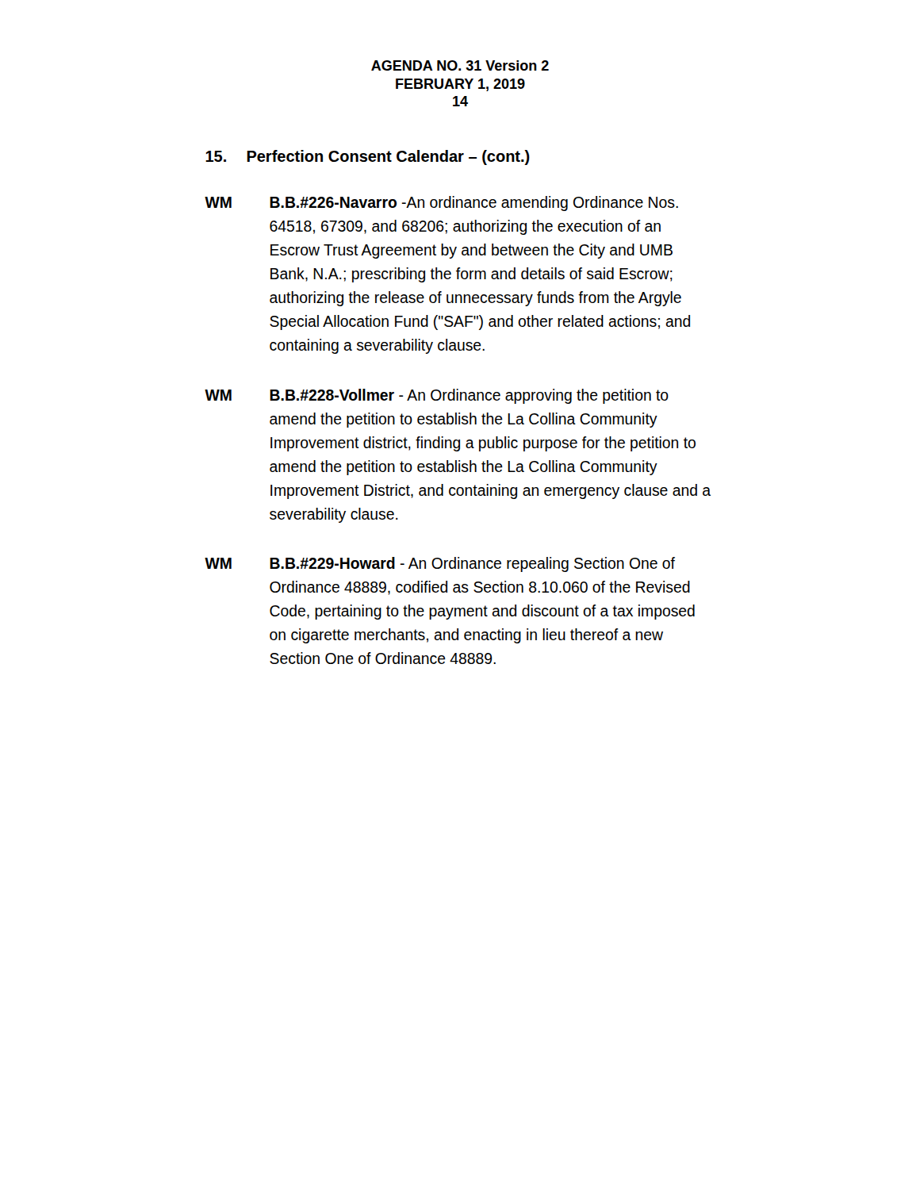AGENDA NO. 31 Version 2 FEBRUARY 1, 2019 14
15. Perfection Consent Calendar – (cont.)
WM
B.B.#226-Navarro -An ordinance amending Ordinance Nos. 64518, 67309, and 68206; authorizing the execution of an Escrow Trust Agreement by and between the City and UMB Bank, N.A.; prescribing the form and details of said Escrow; authorizing the release of unnecessary funds from the Argyle Special Allocation Fund ("SAF") and other related actions; and containing a severability clause.
WM
B.B.#228-Vollmer - An Ordinance approving the petition to amend the petition to establish the La Collina Community Improvement district, finding a public purpose for the petition to amend the petition to establish the La Collina Community Improvement District, and containing an emergency clause and a severability clause.
WM
B.B.#229-Howard - An Ordinance repealing Section One of Ordinance 48889, codified as Section 8.10.060 of the Revised Code, pertaining to the payment and discount of a tax imposed on cigarette merchants, and enacting in lieu thereof a new Section One of Ordinance 48889.